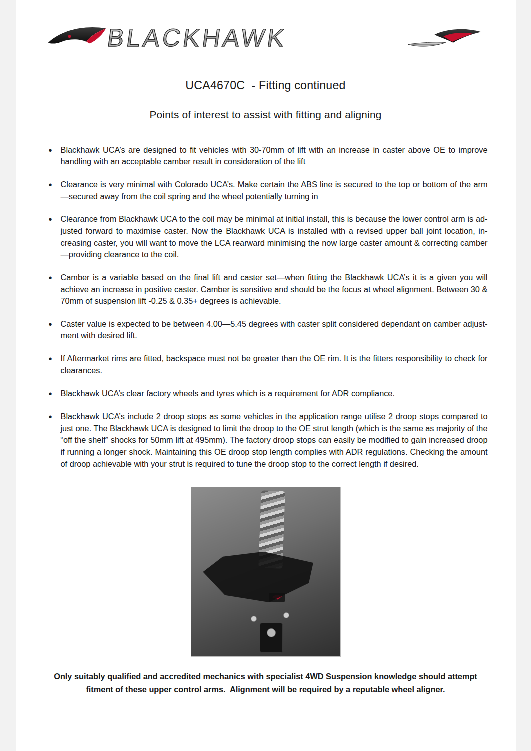BLACKHAWK
UCA4670C - Fitting continued
Points of interest to assist with fitting and aligning
Blackhawk UCA’s are designed to fit vehicles with 30-70mm of lift with an increase in caster above OE to improve handling with an acceptable camber result in consideration of the lift
Clearance is very minimal with Colorado UCA’s. Make certain the ABS line is secured to the top or bottom of the arm—secured away from the coil spring and the wheel potentially turning in
Clearance from Blackhawk UCA to the coil may be minimal at initial install, this is because the lower control arm is adjusted forward to maximise caster. Now the Blackhawk UCA is installed with a revised upper ball joint location, increasing caster, you will want to move the LCA rearward minimising the now large caster amount & correcting camber—providing clearance to the coil.
Camber is a variable based on the final lift and caster set—when fitting the Blackhawk UCA’s it is a given you will achieve an increase in positive caster. Camber is sensitive and should be the focus at wheel alignment. Between 30 & 70mm of suspension lift -0.25 & 0.35+ degrees is achievable.
Caster value is expected to be between 4.00—5.45 degrees with caster split considered dependant on camber adjustment with desired lift.
If Aftermarket rims are fitted, backspace must not be greater than the OE rim. It is the fitters responsibility to check for clearances.
Blackhawk UCA’s clear factory wheels and tyres which is a requirement for ADR compliance.
Blackhawk UCA’s include 2 droop stops as some vehicles in the application range utilise 2 droop stops compared to just one. The Blackhawk UCA is designed to limit the droop to the OE strut length (which is the same as majority of the “off the shelf” shocks for 50mm lift at 495mm). The factory droop stops can easily be modified to gain increased droop if running a longer shock. Maintaining this OE droop stop length complies with ADR regulations. Checking the amount of droop achievable with your strut is required to tune the droop stop to the correct length if desired.
Only suitably qualified and accredited mechanics with specialist 4WD Suspension knowledge should attempt fitment of these upper control arms. Alignment will be required by a reputable wheel aligner.